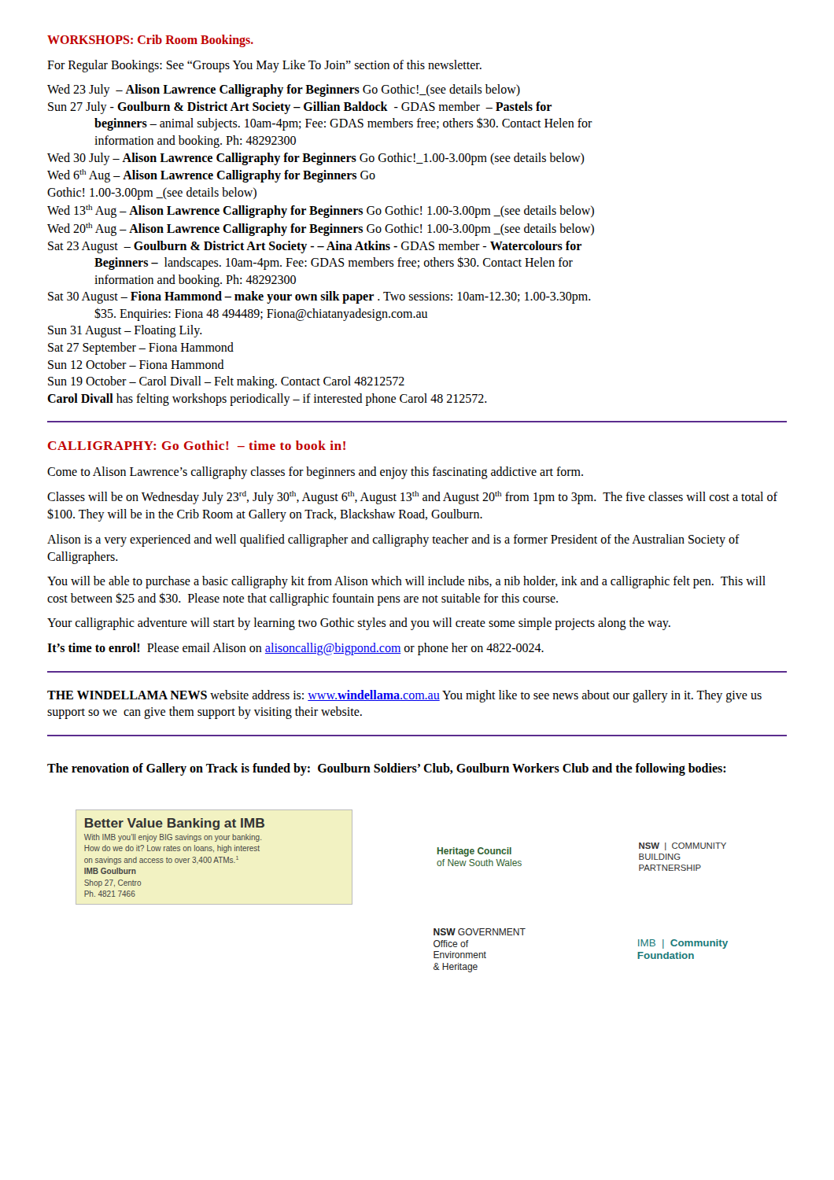WORKSHOPS: Crib Room Bookings.
For Regular Bookings: See “Groups You May Like To Join” section of this newsletter.
Wed 23 July – Alison Lawrence Calligraphy for Beginners Go Gothic!_(see details below)
Sun 27 July - Goulburn & District Art Society – Gillian Baldock - GDAS member – Pastels for
beginners – animal subjects. 10am-4pm; Fee: GDAS members free; others $30. Contact Helen for
information and booking. Ph: 48292300
Wed 30 July – Alison Lawrence Calligraphy for Beginners Go Gothic!_1.00-3.00pm (see details below)
Wed 6th Aug – Alison Lawrence Calligraphy for Beginners Go
Gothic! 1.00-3.00pm _(see details below)
Wed 13th Aug – Alison Lawrence Calligraphy for Beginners Go Gothic! 1.00-3.00pm _(see details below)
Wed 20th Aug – Alison Lawrence Calligraphy for Beginners Go Gothic! 1.00-3.00pm _(see details below)
Sat 23 August – Goulburn & District Art Society - – Aina Atkins - GDAS member - Watercolours for
Beginners – landscapes. 10am-4pm. Fee: GDAS members free; others $30. Contact Helen for
information and booking. Ph: 48292300
Sat 30 August – Fiona Hammond – make your own silk paper . Two sessions: 10am-12.30; 1.00-3.30pm.
$35. Enquiries: Fiona 48 494489; Fiona@chiatanyadesign.com.au
Sun 31 August – Floating Lily.
Sat 27 September – Fiona Hammond
Sun 12 October – Fiona Hammond
Sun 19 October – Carol Divall – Felt making. Contact Carol 48212572
Carol Divall has felting workshops periodically – if interested phone Carol 48 212572.
CALLIGRAPHY: Go Gothic! – time to book in!
Come to Alison Lawrence’s calligraphy classes for beginners and enjoy this fascinating addictive art form.
Classes will be on Wednesday July 23rd, July 30th, August 6th, August 13th and August 20th from 1pm to 3pm. The five classes will cost a total of $100. They will be in the Crib Room at Gallery on Track, Blackshaw Road, Goulburn.
Alison is a very experienced and well qualified calligrapher and calligraphy teacher and is a former President of the Australian Society of Calligraphers.
You will be able to purchase a basic calligraphy kit from Alison which will include nibs, a nib holder, ink and a calligraphic felt pen. This will cost between $25 and $30. Please note that calligraphic fountain pens are not suitable for this course.
Your calligraphic adventure will start by learning two Gothic styles and you will create some simple projects along the way.
It’s time to enrol! Please email Alison on alisoncallig@bigpond.com or phone her on 4822-0024.
THE WINDELLAMA NEWS website address is: www.windellama.com.au You might like to see news about our gallery in it. They give us support so we can give them support by visiting their website.
The renovation of Gallery on Track is funded by: Goulburn Soldiers’ Club, Goulburn Workers Club and the following bodies:
| Better Value Banking at IMB With IMB you’ll enjoy BIG savings on your banking. How do we do it? Low rates on loans, high interest on savings and access to over 3,400 ATMs. 1 IMB Goulburn Shop 27, Centro Ph. 4821 7466 | Heritage Council of New South Wales | NSW / COMMUNITY BUILDING PARTNERSHIP |
| | NSW GOVERNMENT Office of Environment & Heritage | IMB / Community Foundation |